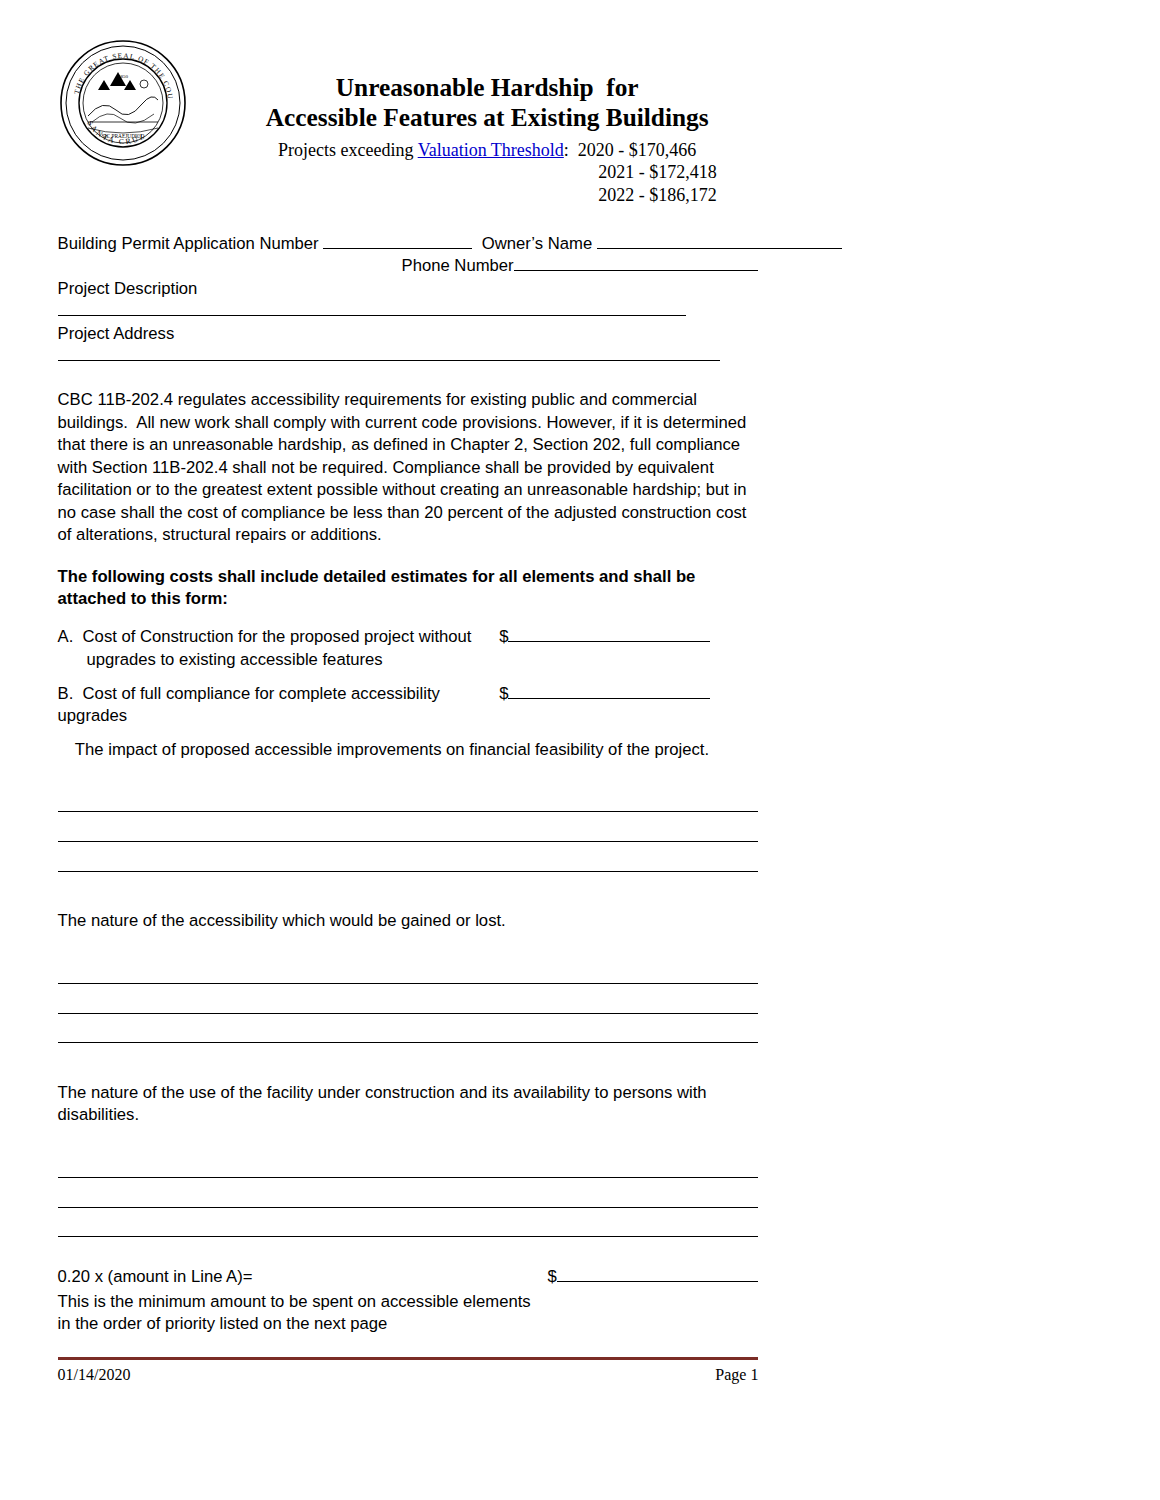THE GREAT SEAL OF THE COUNTY OF SANTA CRUZ SIC PRAEJUDICO 1850
Unreasonable Hardship for
Accessible Features at Existing Buildings
Projects exceeding Valuation Threshold: 2020 - $170,466
2021 - $172,418 2022 - $186,172
Building Permit Application Number Owner’s Name
Phone Number
Project Description
Project Address
CBC 11B-202.4 regulates accessibility requirements for existing public and commercial buildings. All new work shall comply with current code provisions. However, if it is determined that there is an unreasonable hardship, as defined in Chapter 2, Section 202, full compliance with Section 11B-202.4 shall not be required. Compliance shall be provided by equivalent facilitation or to the greatest extent possible without creating an unreasonable hardship; but in no case shall the cost of compliance be less than 20 percent of the adjusted construction cost of alterations, structural repairs or additions.
The following costs shall include detailed estimates for all elements and shall be attached to this form:
A. Cost of Construction for the proposed project without upgrades to existing accessible features $
B. Cost of full compliance for complete accessibility upgrades $
The impact of proposed accessible improvements on financial feasibility of the project.
The nature of the accessibility which would be gained or lost.
The nature of the use of the facility under construction and its availability to persons with disabilities.
0.20 x (amount in Line A)= $
This is the minimum amount to be spent on accessible elements
in the order of priority listed on the next page
01/14/2020 Page 1